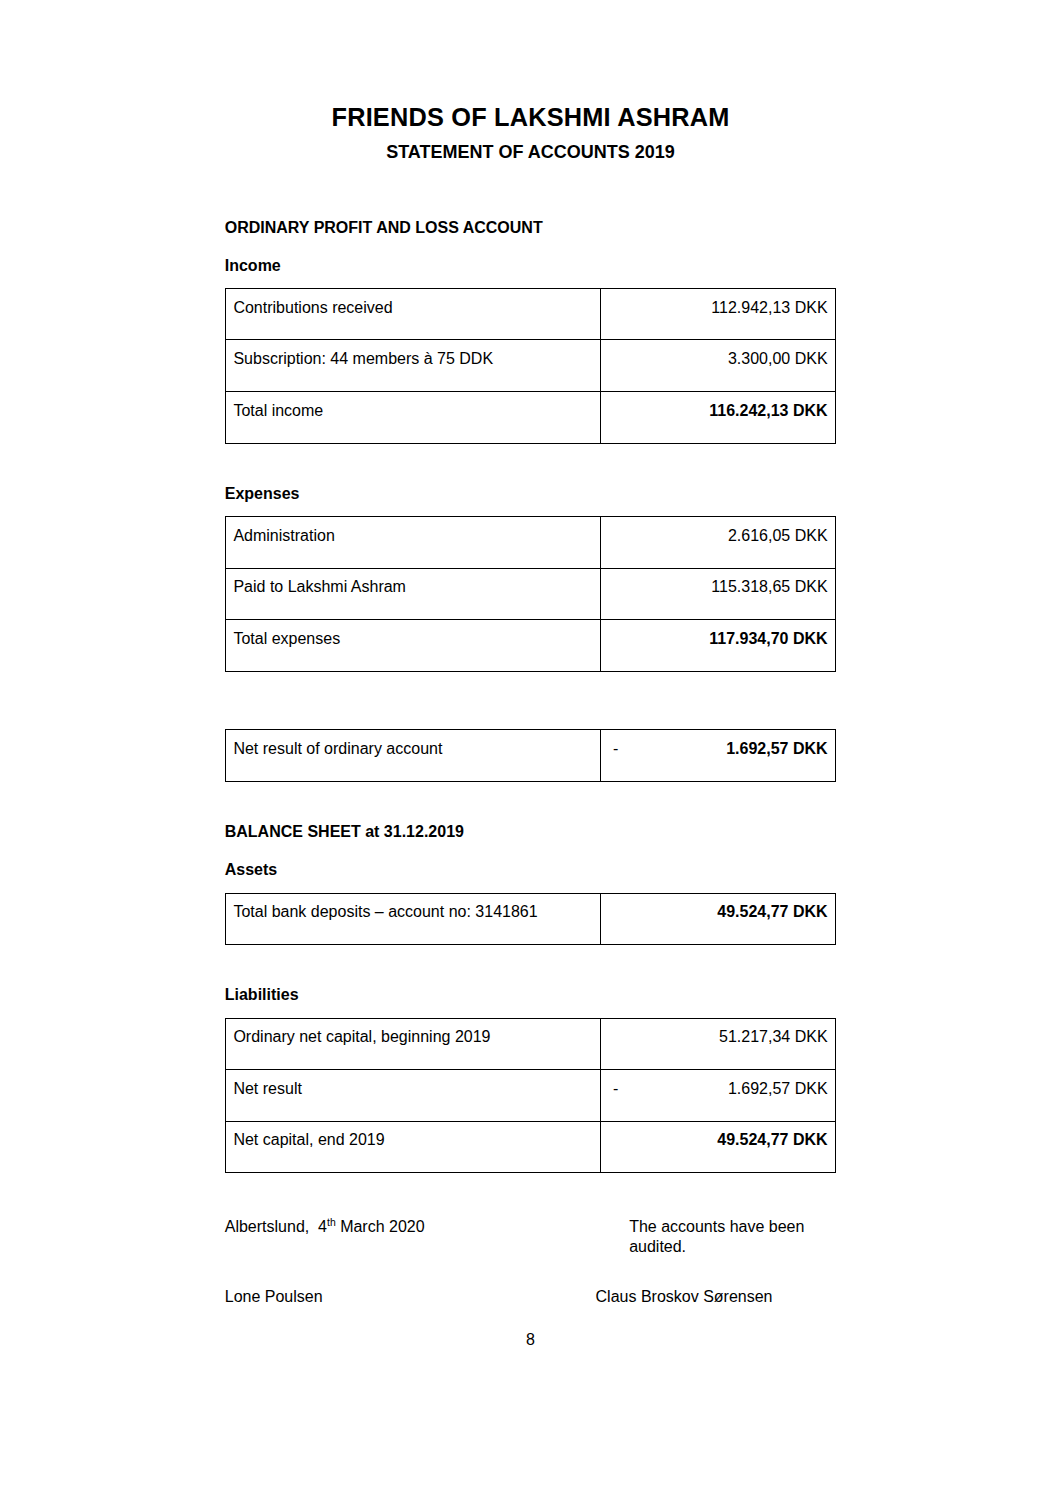FRIENDS OF LAKSHMI ASHRAM
STATEMENT OF ACCOUNTS 2019
ORDINARY PROFIT AND LOSS ACCOUNT
Income
| Contributions received | 112.942,13 DKK |
| Subscription: 44 members à 75 DDK | 3.300,00 DKK |
| Total income | 116.242,13 DKK |
Expenses
| Administration | 2.616,05 DKK |
| Paid to Lakshmi Ashram | 115.318,65 DKK |
| Total expenses | 117.934,70 DKK |
| Net result of ordinary account | - 1.692,57 DKK |
BALANCE SHEET at 31.12.2019
Assets
| Total bank deposits – account no: 3141861 | 49.524,77 DKK |
Liabilities
| Ordinary net capital, beginning 2019 | 51.217,34 DKK |
| Net result | - 1.692,57 DKK |
| Net capital, end 2019 | 49.524,77 DKK |
Albertslund, 4th March 2020
The accounts have been audited.
Lone Poulsen
Claus Broskov Sørensen
8